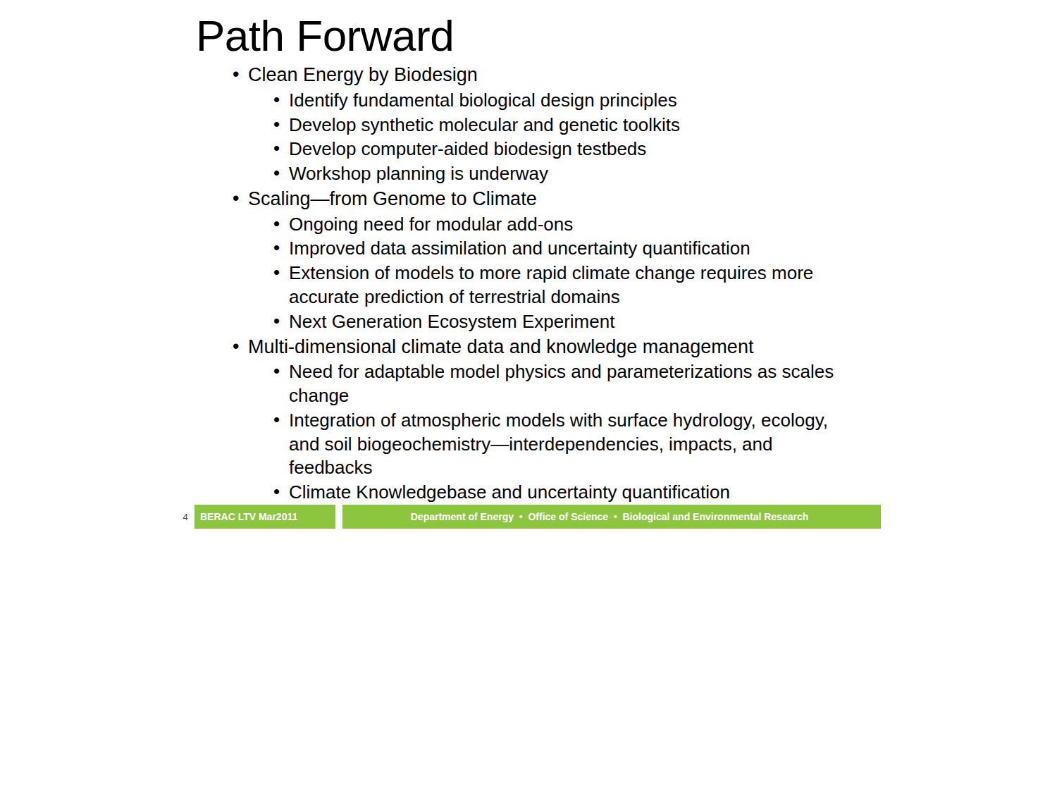Path Forward
Clean Energy by Biodesign
Identify fundamental biological design principles
Develop synthetic molecular and genetic toolkits
Develop computer-aided biodesign testbeds
Workshop planning is underway
Scaling—from Genome to Climate
Ongoing need for modular add-ons
Improved data assimilation and uncertainty quantification
Extension of models to more rapid climate change requires more accurate prediction of terrestrial domains
Next Generation Ecosystem Experiment
Multi-dimensional climate data and knowledge management
Need for adaptable model physics and parameterizations as scales change
Integration of atmospheric models with surface hydrology, ecology, and soil biogeochemistry—interdependencies, impacts, and feedbacks
Climate Knowledgebase and uncertainty quantification
4
BERAC LTV Mar2011
Department of Energy • Office of Science • Biological and Environmental Research